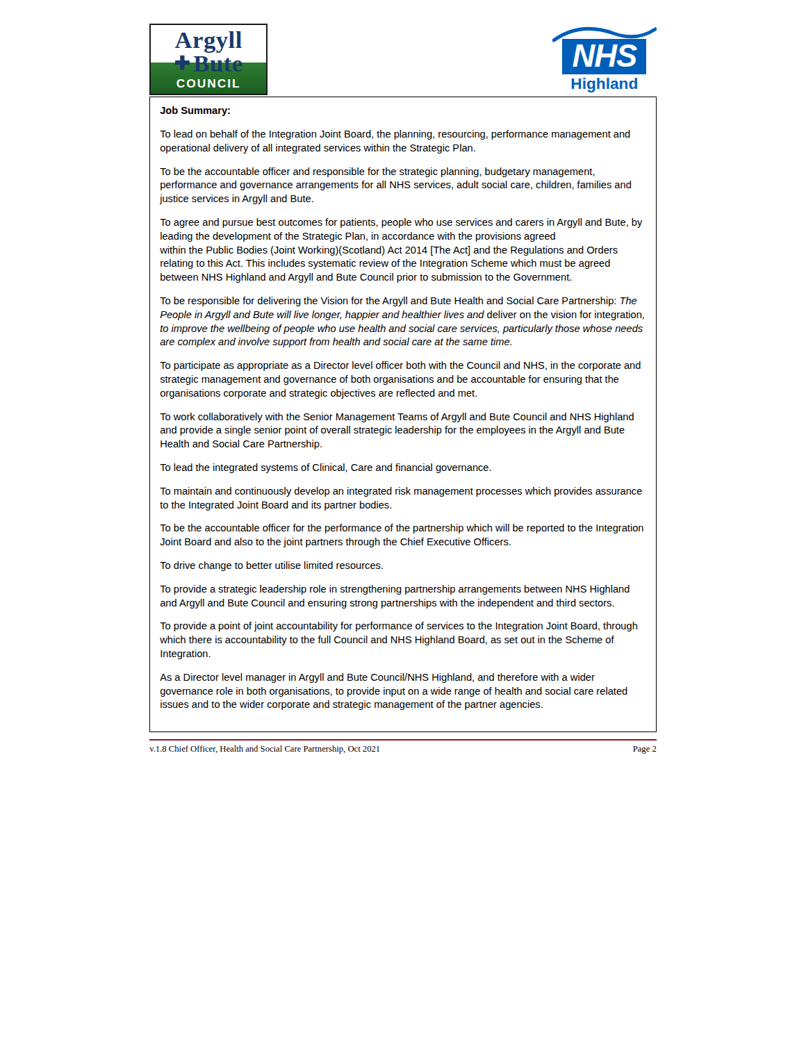Argyll
✚Bute
COUNCIL
NHS
Highland
Job Summary:
To lead on behalf of the Integration Joint Board, the planning, resourcing, performance management and operational delivery of all integrated services within the Strategic Plan.
To be the accountable officer and responsible for the strategic planning, budgetary management, performance and governance arrangements for all NHS services, adult social care, children, families and justice services in Argyll and Bute.
To agree and pursue best outcomes for patients, people who use services and carers in Argyll and Bute, by leading the development of the Strategic Plan, in accordance with the provisions agreed
within the Public Bodies (Joint Working)(Scotland) Act 2014 [The Act] and the Regulations and Orders relating to this Act. This includes systematic review of the Integration Scheme which must be agreed between NHS Highland and Argyll and Bute Council prior to submission to the Government.
To be responsible for delivering the Vision for the Argyll and Bute Health and Social Care Partnership: The People in Argyll and Bute will live longer, happier and healthier lives and deliver on the vision for integration, to improve the wellbeing of people who use health and social care services, particularly those whose needs are complex and involve support from health and social care at the same time.
To participate as appropriate as a Director level officer both with the Council and NHS, in the corporate and strategic management and governance of both organisations and be accountable for ensuring that the organisations corporate and strategic objectives are reflected and met.
To work collaboratively with the Senior Management Teams of Argyll and Bute Council and NHS Highland and provide a single senior point of overall strategic leadership for the employees in the Argyll and Bute Health and Social Care Partnership.
To lead the integrated systems of Clinical, Care and financial governance.
To maintain and continuously develop an integrated risk management processes which provides assurance to the Integrated Joint Board and its partner bodies.
To be the accountable officer for the performance of the partnership which will be reported to the Integration Joint Board and also to the joint partners through the Chief Executive Officers.
To drive change to better utilise limited resources.
To provide a strategic leadership role in strengthening partnership arrangements between NHS Highland and Argyll and Bute Council and ensuring strong partnerships with the independent and third sectors.
To provide a point of joint accountability for performance of services to the Integration Joint Board, through which there is accountability to the full Council and NHS Highland Board, as set out in the Scheme of Integration.
As a Director level manager in Argyll and Bute Council/NHS Highland, and therefore with a wider governance role in both organisations, to provide input on a wide range of health and social care related issues and to the wider corporate and strategic management of the partner agencies.
v.1.8 Chief Officer, Health and Social Care Partnership, Oct 2021 Page 2